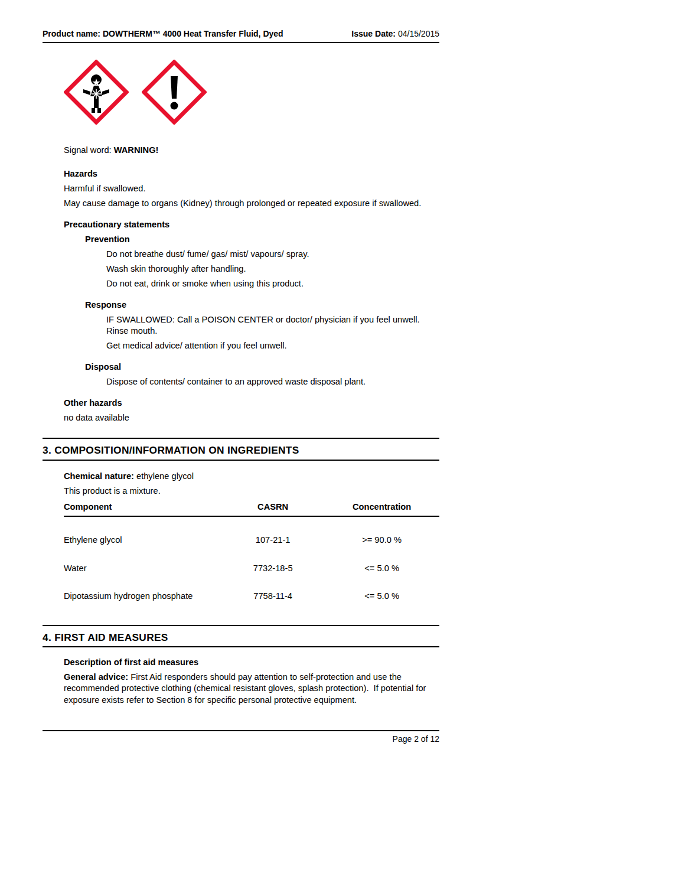Product name: DOWTHERM™ 4000 Heat Transfer Fluid, Dyed Issue Date: 04/15/2015
Signal word: WARNING!
Hazards
Harmful if swallowed.
May cause damage to organs (Kidney) through prolonged or repeated exposure if swallowed.
Precautionary statements
Prevention
Do not breathe dust/ fume/ gas/ mist/ vapours/ spray.
Wash skin thoroughly after handling.
Do not eat, drink or smoke when using this product.
Response
IF SWALLOWED: Call a POISON CENTER or doctor/ physician if you feel unwell. Rinse mouth.
Get medical advice/ attention if you feel unwell.
Disposal
Dispose of contents/ container to an approved waste disposal plant.
Other hazards
no data available
3. COMPOSITION/INFORMATION ON INGREDIENTS
Chemical nature: ethylene glycol
This product is a mixture.
| Component | CASRN | Concentration |
| --- | --- | --- |
| Ethylene glycol | 107-21-1 | >= 90.0 % |
| Water | 7732-18-5 | <= 5.0 % |
| Dipotassium hydrogen phosphate | 7758-11-4 | <= 5.0 % |
4. FIRST AID MEASURES
Description of first aid measures
General advice: First Aid responders should pay attention to self-protection and use the recommended protective clothing (chemical resistant gloves, splash protection). If potential for exposure exists refer to Section 8 for specific personal protective equipment.
Page 2 of 12